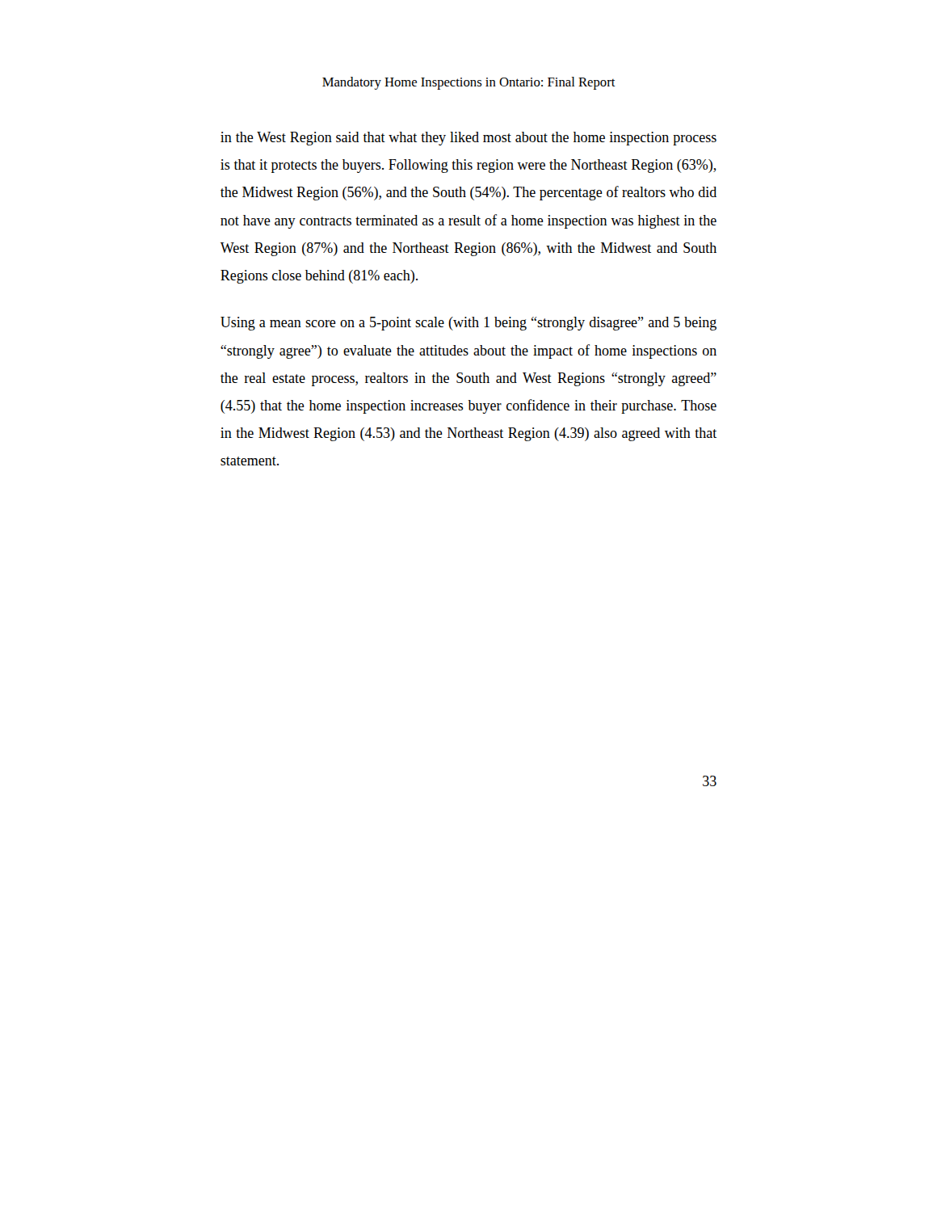Mandatory Home Inspections in Ontario: Final Report
in the West Region said that what they liked most about the home inspection process is that it protects the buyers. Following this region were the Northeast Region (63%), the Midwest Region (56%), and the South (54%). The percentage of realtors who did not have any contracts terminated as a result of a home inspection was highest in the West Region (87%) and the Northeast Region (86%), with the Midwest and South Regions close behind (81% each).
Using a mean score on a 5-point scale (with 1 being “strongly disagree” and 5 being “strongly agree”) to evaluate the attitudes about the impact of home inspections on the real estate process, realtors in the South and West Regions “strongly agreed” (4.55) that the home inspection increases buyer confidence in their purchase. Those in the Midwest Region (4.53) and the Northeast Region (4.39) also agreed with that statement.
33